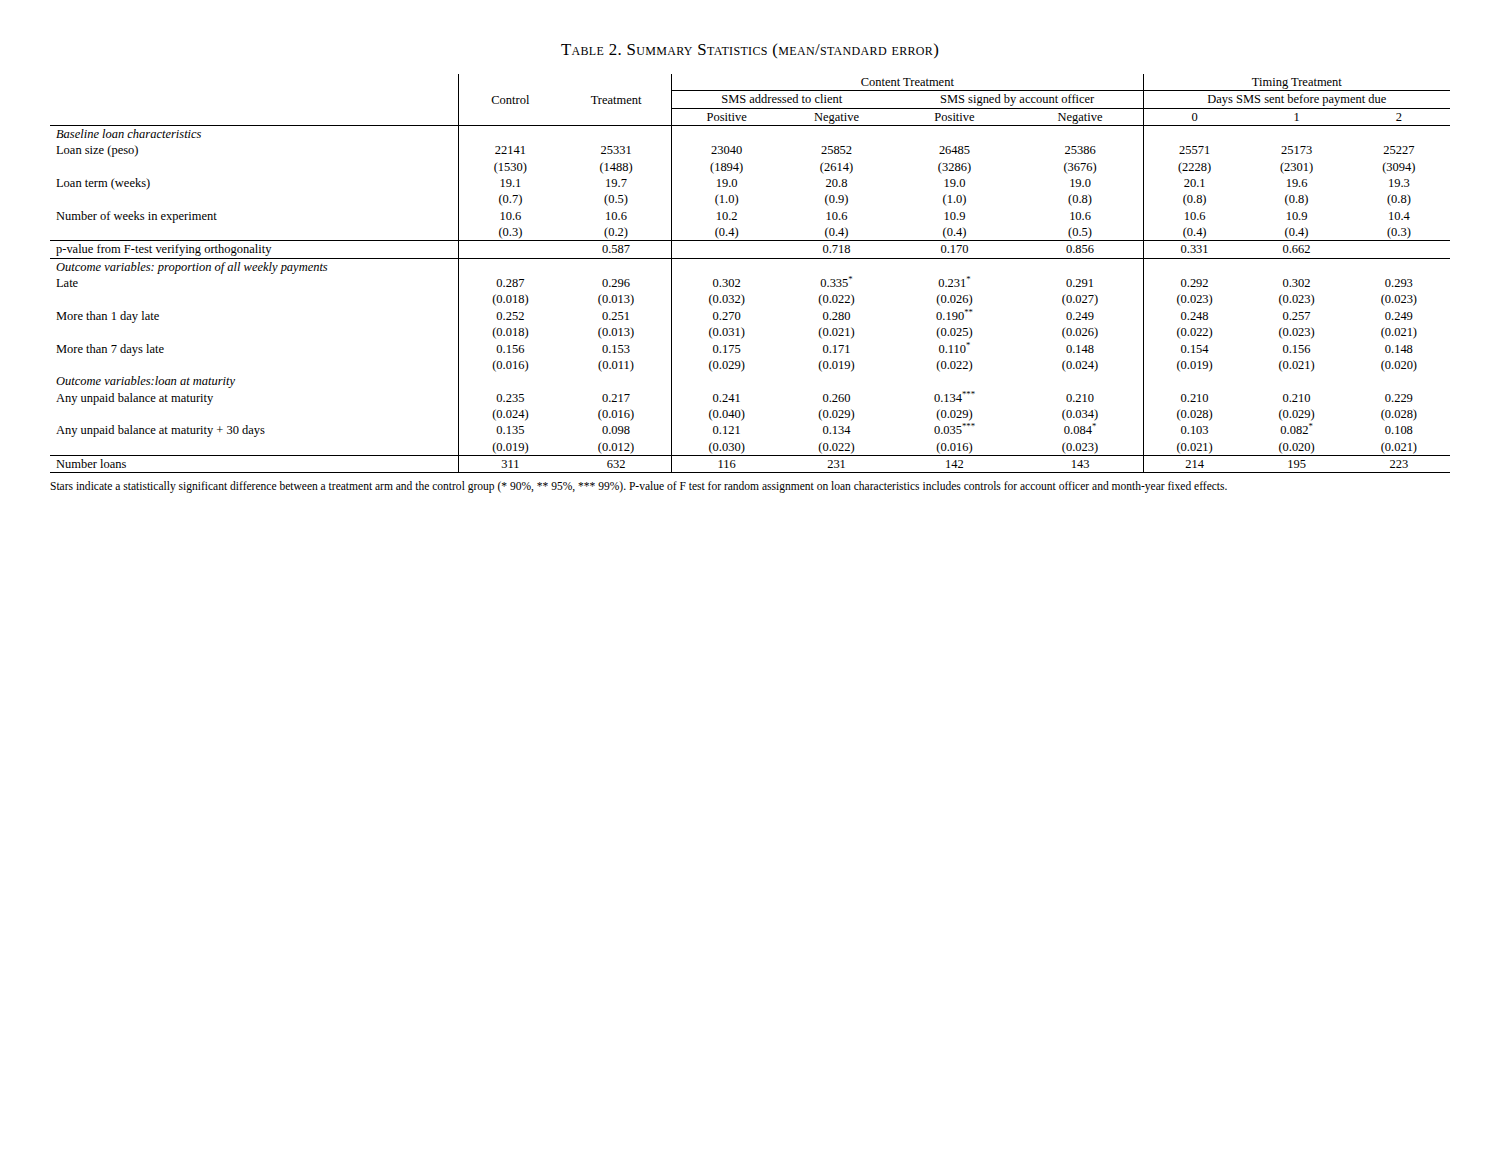Table 2. Summary Statistics (mean/standard error)
| | | | Content Treatment | Timing Treatment |
| | Control | Treatment | SMS addressed to client | SMS signed by account officer | Days SMS sent before payment due |
| | | | Positive | Negative | Positive | Negative | 0 | 1 | 2 |
| Baseline loan characteristics | | | | | | | | | |
| Loan size (peso) | 22141 | 25331 | 23040 | 25852 | 26485 | 25386 | 25571 | 25173 | 25227 |
| | (1530) | (1488) | (1894) | (2614) | (3286) | (3676) | (2228) | (2301) | (3094) |
| Loan term (weeks) | 19.1 | 19.7 | 19.0 | 20.8 | 19.0 | 19.0 | 20.1 | 19.6 | 19.3 |
| | (0.7) | (0.5) | (1.0) | (0.9) | (1.0) | (0.8) | (0.8) | (0.8) | (0.8) |
| Number of weeks in experiment | 10.6 | 10.6 | 10.2 | 10.6 | 10.9 | 10.6 | 10.6 | 10.9 | 10.4 |
| | (0.3) | (0.2) | (0.4) | (0.4) | (0.4) | (0.5) | (0.4) | (0.4) | (0.3) |
| p-value from F-test verifying orthogonality | | 0.587 | | 0.718 | 0.170 | 0.856 | 0.331 | 0.662 | |
| Outcome variables: proportion of all weekly payments | | | | | | | | | |
| Late | 0.287 | 0.296 | 0.302 | 0.335 * | 0.231 * | 0.291 | 0.292 | 0.302 | 0.293 |
| | (0.018) | (0.013) | (0.032) | (0.022) | (0.026) | (0.027) | (0.023) | (0.023) | (0.023) |
| More than 1 day late | 0.252 | 0.251 | 0.270 | 0.280 | 0.190 ** | 0.249 | 0.248 | 0.257 | 0.249 |
| | (0.018) | (0.013) | (0.031) | (0.021) | (0.025) | (0.026) | (0.022) | (0.023) | (0.021) |
| More than 7 days late | 0.156 | 0.153 | 0.175 | 0.171 | 0.110 * | 0.148 | 0.154 | 0.156 | 0.148 |
| | (0.016) | (0.011) | (0.029) | (0.019) | (0.022) | (0.024) | (0.019) | (0.021) | (0.020) |
| Outcome variables:loan at maturity | | | | | | | | | |
| Any unpaid balance at maturity | 0.235 | 0.217 | 0.241 | 0.260 | 0.134 *** | 0.210 | 0.210 | 0.210 | 0.229 |
| | (0.024) | (0.016) | (0.040) | (0.029) | (0.029) | (0.034) | (0.028) | (0.029) | (0.028) |
| Any unpaid balance at maturity + 30 days | 0.135 | 0.098 | 0.121 | 0.134 | 0.035 *** | 0.084 * | 0.103 | 0.082 * | 0.108 |
| | (0.019) | (0.012) | (0.030) | (0.022) | (0.016) | (0.023) | (0.021) | (0.020) | (0.021) |
| Number loans | 311 | 632 | 116 | 231 | 142 | 143 | 214 | 195 | 223 |
Stars indicate a statistically significant difference between a treatment arm and the control group (* 90%, ** 95%, *** 99%). P-value of F test for random assignment on loan characteristics includes controls for account officer and month-year fixed effects.